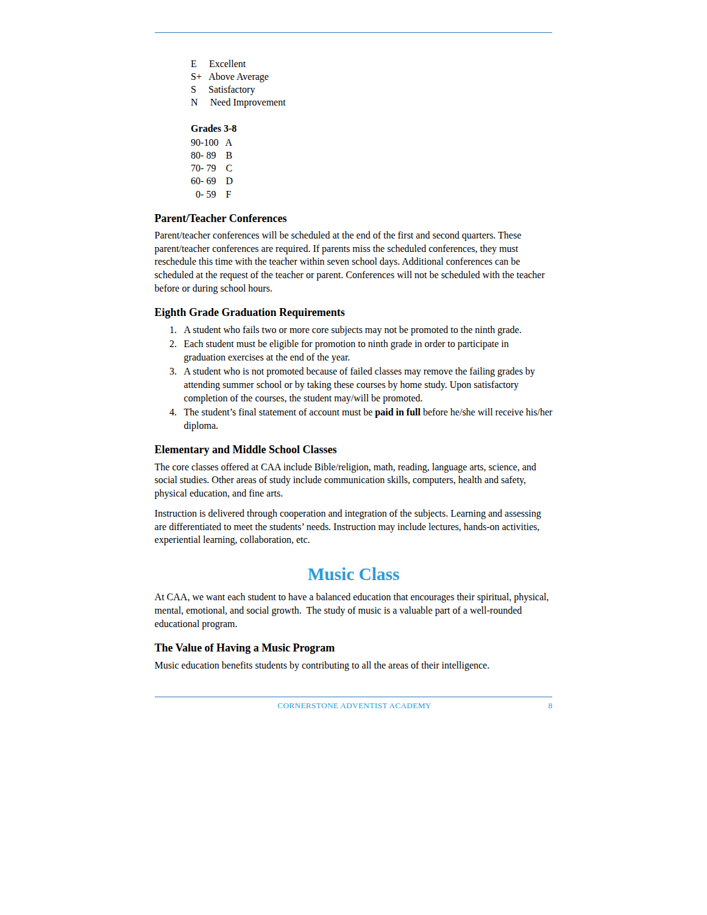E Excellent
S+ Above Average
S Satisfactory
N Need Improvement
Grades 3-8
90-100 A
80- 89 B
70- 79 C
60- 69 D
0- 59 F
Parent/Teacher Conferences
Parent/teacher conferences will be scheduled at the end of the first and second quarters. These parent/teacher conferences are required. If parents miss the scheduled conferences, they must reschedule this time with the teacher within seven school days. Additional conferences can be scheduled at the request of the teacher or parent. Conferences will not be scheduled with the teacher before or during school hours.
Eighth Grade Graduation Requirements
A student who fails two or more core subjects may not be promoted to the ninth grade.
Each student must be eligible for promotion to ninth grade in order to participate in graduation exercises at the end of the year.
A student who is not promoted because of failed classes may remove the failing grades by attending summer school or by taking these courses by home study. Upon satisfactory completion of the courses, the student may/will be promoted.
The student’s final statement of account must be paid in full before he/she will receive his/her diploma.
Elementary and Middle School Classes
The core classes offered at CAA include Bible/religion, math, reading, language arts, science, and social studies. Other areas of study include communication skills, computers, health and safety, physical education, and fine arts.
Instruction is delivered through cooperation and integration of the subjects. Learning and assessing are differentiated to meet the students’ needs. Instruction may include lectures, hands-on activities, experiential learning, collaboration, etc.
Music Class
At CAA, we want each student to have a balanced education that encourages their spiritual, physical, mental, emotional, and social growth. The study of music is a valuable part of a well-rounded educational program.
The Value of Having a Music Program
Music education benefits students by contributing to all the areas of their intelligence.
CORNERSTONE ADVENTIST ACADEMY 8